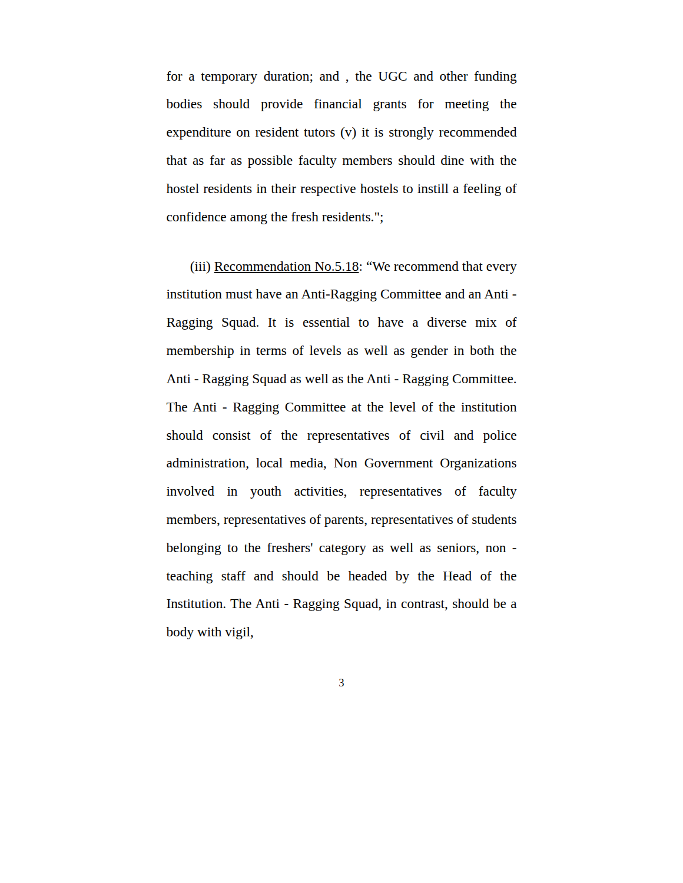for a temporary duration; and , the UGC and other funding bodies should provide financial grants for meeting the expenditure on resident tutors (v) it is strongly recommended that as far as possible faculty members should dine with the hostel residents in their respective hostels to instill a feeling of confidence among the fresh residents.";
(iii) Recommendation No.5.18: “We recommend that every institution must have an Anti-Ragging Committee and an Anti - Ragging Squad. It is essential to have a diverse mix of membership in terms of levels as well as gender in both the Anti - Ragging Squad as well as the Anti - Ragging Committee. The Anti - Ragging Committee at the level of the institution should consist of the representatives of civil and police administration, local media, Non Government Organizations involved in youth activities, representatives of faculty members, representatives of parents, representatives of students belonging to the freshers' category as well as seniors, non - teaching staff and should be headed by the Head of the Institution. The Anti - Ragging Squad, in contrast, should be a body with vigil,
3